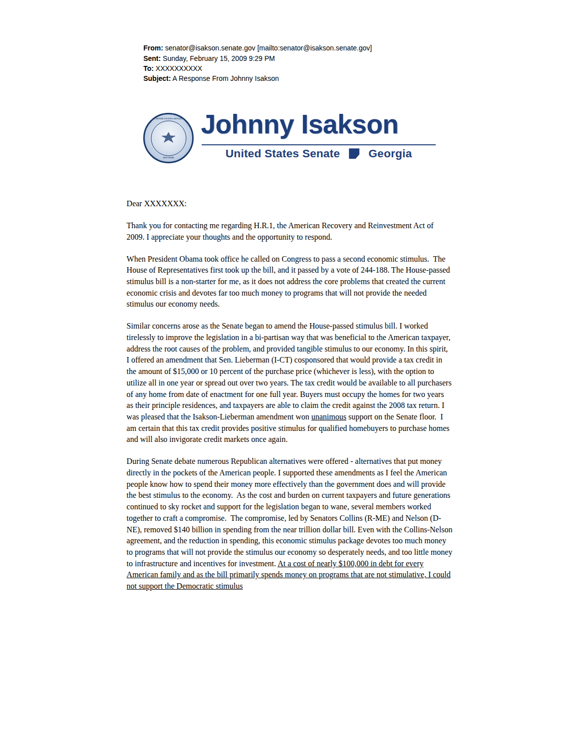From: senator@isakson.senate.gov [mailto:senator@isakson.senate.gov]
Sent: Sunday, February 15, 2009 9:29 PM
To: XXXXXXXXXX
Subject: A Response From Johnny Isakson
UNITED STATES SENATE
SENATOR
Johnny Isakson
United States Senate Georgia
Dear XXXXXXX:
Thank you for contacting me regarding H.R.1, the American Recovery and Reinvestment Act of 2009. I appreciate your thoughts and the opportunity to respond.
When President Obama took office he called on Congress to pass a second economic stimulus. The House of Representatives first took up the bill, and it passed by a vote of 244-188. The House-passed stimulus bill is a non-starter for me, as it does not address the core problems that created the current economic crisis and devotes far too much money to programs that will not provide the needed stimulus our economy needs.
Similar concerns arose as the Senate began to amend the House-passed stimulus bill. I worked tirelessly to improve the legislation in a bi-partisan way that was beneficial to the American taxpayer, address the root causes of the problem, and provided tangible stimulus to our economy. In this spirit, I offered an amendment that Sen. Lieberman (I-CT) cosponsored that would provide a tax credit in the amount of $15,000 or 10 percent of the purchase price (whichever is less), with the option to utilize all in one year or spread out over two years. The tax credit would be available to all purchasers of any home from date of enactment for one full year. Buyers must occupy the homes for two years as their principle residences, and taxpayers are able to claim the credit against the 2008 tax return. I was pleased that the Isakson-Lieberman amendment won unanimous support on the Senate floor. I am certain that this tax credit provides positive stimulus for qualified homebuyers to purchase homes and will also invigorate credit markets once again.
During Senate debate numerous Republican alternatives were offered - alternatives that put money directly in the pockets of the American people. I supported these amendments as I feel the American people know how to spend their money more effectively than the government does and will provide the best stimulus to the economy. As the cost and burden on current taxpayers and future generations continued to sky rocket and support for the legislation began to wane, several members worked together to craft a compromise. The compromise, led by Senators Collins (R-ME) and Nelson (D-NE), removed $140 billion in spending from the near trillion dollar bill. Even with the Collins-Nelson agreement, and the reduction in spending, this economic stimulus package devotes too much money to programs that will not provide the stimulus our economy so desperately needs, and too little money to infrastructure and incentives for investment. At a cost of nearly $100,000 in debt for every American family and as the bill primarily spends money on programs that are not stimulative, I could not support the Democratic stimulus